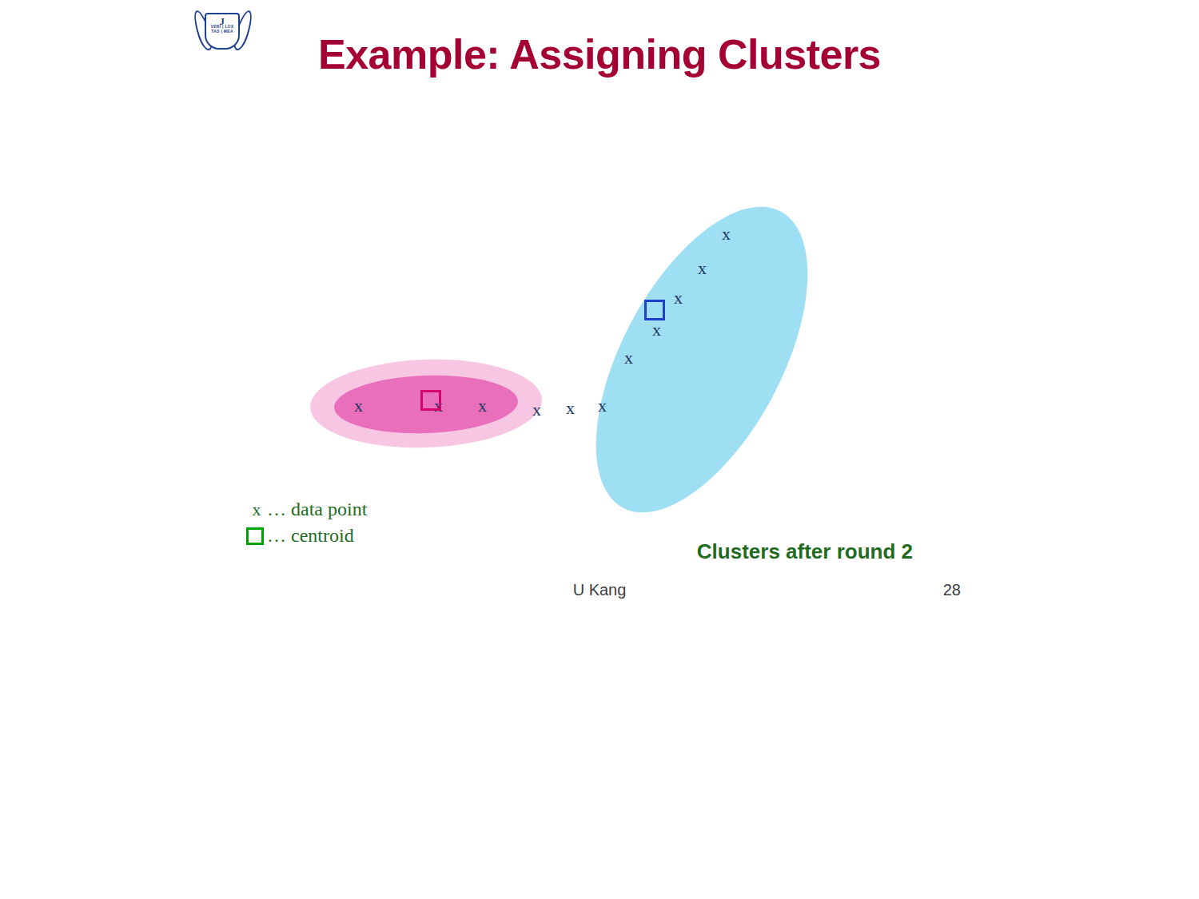J VERI | LUX
TAS | MEA
Example: Assigning Clusters
x x x x x x x x x x x
x… data point
… centroid
Clusters after round 2
U Kang
28